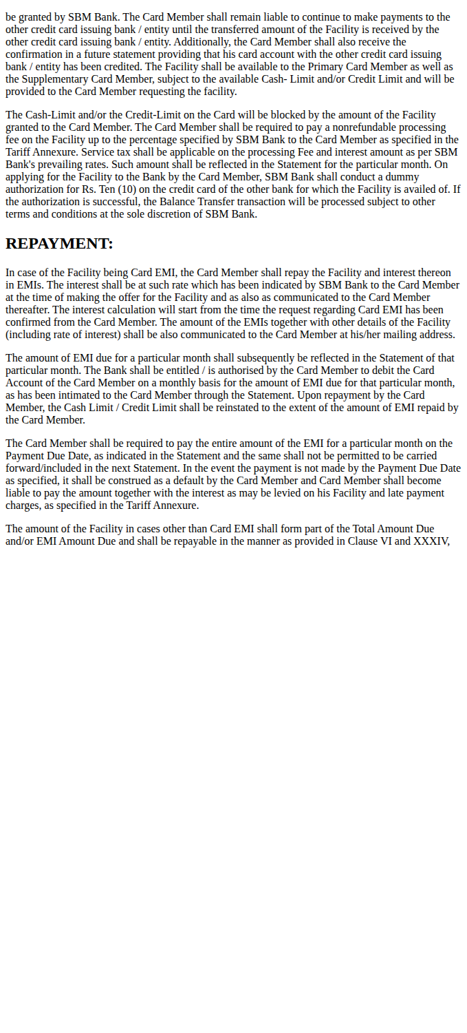be granted by SBM Bank. The Card Member shall remain liable to continue to make payments to the other credit card issuing bank / entity until the transferred amount of the Facility is received by the other credit card issuing bank / entity. Additionally, the Card Member shall also receive the confirmation in a future statement providing that his card account with the other credit card issuing bank / entity has been credited. The Facility shall be available to the Primary Card Member as well as the Supplementary Card Member, subject to the available Cash- Limit and/or Credit Limit and will be provided to the Card Member requesting the facility.
The Cash-Limit and/or the Credit-Limit on the Card will be blocked by the amount of the Facility granted to the Card Member. The Card Member shall be required to pay a nonrefundable processing fee on the Facility up to the percentage specified by SBM Bank to the Card Member as specified in the Tariff Annexure. Service tax shall be applicable on the processing Fee and interest amount as per SBM Bank's prevailing rates. Such amount shall be reflected in the Statement for the particular month. On applying for the Facility to the Bank by the Card Member, SBM Bank shall conduct a dummy authorization for Rs. Ten (10) on the credit card of the other bank for which the Facility is availed of. If the authorization is successful, the Balance Transfer transaction will be processed subject to other terms and conditions at the sole discretion of SBM Bank.
REPAYMENT:
In case of the Facility being Card EMI, the Card Member shall repay the Facility and interest thereon in EMIs. The interest shall be at such rate which has been indicated by SBM Bank to the Card Member at the time of making the offer for the Facility and as also as communicated to the Card Member thereafter. The interest calculation will start from the time the request regarding Card EMI has been confirmed from the Card Member. The amount of the EMIs together with other details of the Facility (including rate of interest) shall be also communicated to the Card Member at his/her mailing address.
The amount of EMI due for a particular month shall subsequently be reflected in the Statement of that particular month. The Bank shall be entitled / is authorised by the Card Member to debit the Card Account of the Card Member on a monthly basis for the amount of EMI due for that particular month, as has been intimated to the Card Member through the Statement. Upon repayment by the Card Member, the Cash Limit / Credit Limit shall be reinstated to the extent of the amount of EMI repaid by the Card Member.
The Card Member shall be required to pay the entire amount of the EMI for a particular month on the Payment Due Date, as indicated in the Statement and the same shall not be permitted to be carried forward/included in the next Statement. In the event the payment is not made by the Payment Due Date as specified, it shall be construed as a default by the Card Member and Card Member shall become liable to pay the amount together with the interest as may be levied on his Facility and late payment charges, as specified in the Tariff Annexure.
The amount of the Facility in cases other than Card EMI shall form part of the Total Amount Due and/or EMI Amount Due and shall be repayable in the manner as provided in Clause VI and XXXIV,